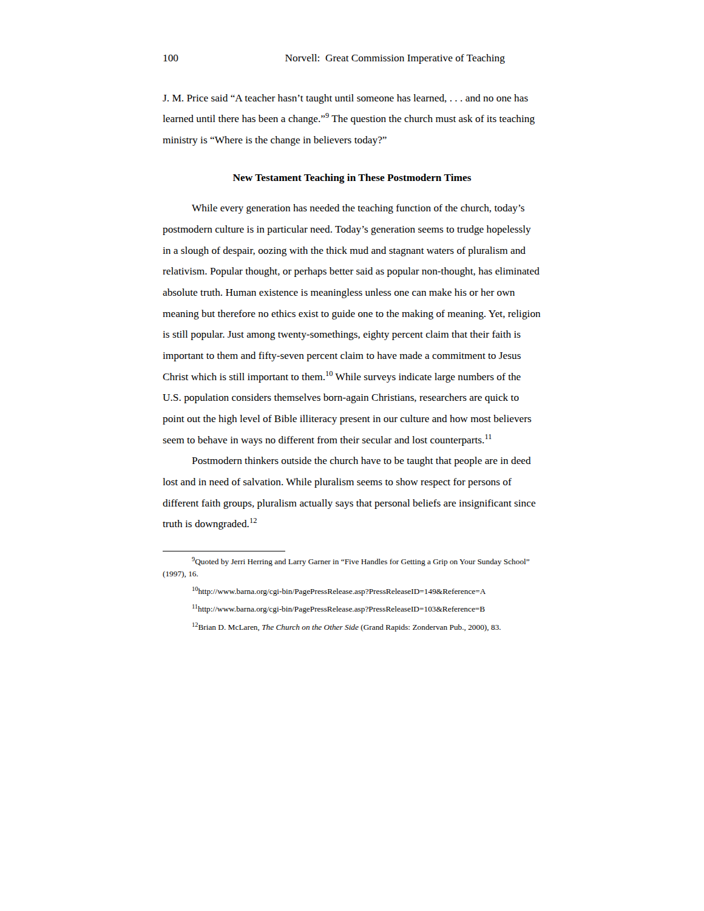100 Norvell: Great Commission Imperative of Teaching
J. M. Price said “A teacher hasn’t taught until someone has learned, . . . and no one has learned until there has been a change.”9 The question the church must ask of its teaching ministry is “Where is the change in believers today?”
New Testament Teaching in These Postmodern Times
While every generation has needed the teaching function of the church, today’s postmodern culture is in particular need. Today’s generation seems to trudge hopelessly in a slough of despair, oozing with the thick mud and stagnant waters of pluralism and relativism. Popular thought, or perhaps better said as popular non-thought, has eliminated absolute truth. Human existence is meaningless unless one can make his or her own meaning but therefore no ethics exist to guide one to the making of meaning. Yet, religion is still popular. Just among twenty-somethings, eighty percent claim that their faith is important to them and fifty-seven percent claim to have made a commitment to Jesus Christ which is still important to them.10 While surveys indicate large numbers of the U.S. population considers themselves born-again Christians, researchers are quick to point out the high level of Bible illiteracy present in our culture and how most believers seem to behave in ways no different from their secular and lost counterparts.11
Postmodern thinkers outside the church have to be taught that people are in deed lost and in need of salvation. While pluralism seems to show respect for persons of different faith groups, pluralism actually says that personal beliefs are insignificant since truth is downgraded.12
9 Quoted by Jerri Herring and Larry Garner in “Five Handles for Getting a Grip on Your Sunday School” (1997), 16.
10http://www.barna.org/cgi-bin/PagePressRelease.asp?PressReleaseID=149&Reference=A
11http://www.barna.org/cgi-bin/PagePressRelease.asp?PressReleaseID=103&Reference=B
12 Brian D. McLaren, The Church on the Other Side (Grand Rapids: Zondervan Pub., 2000), 83.